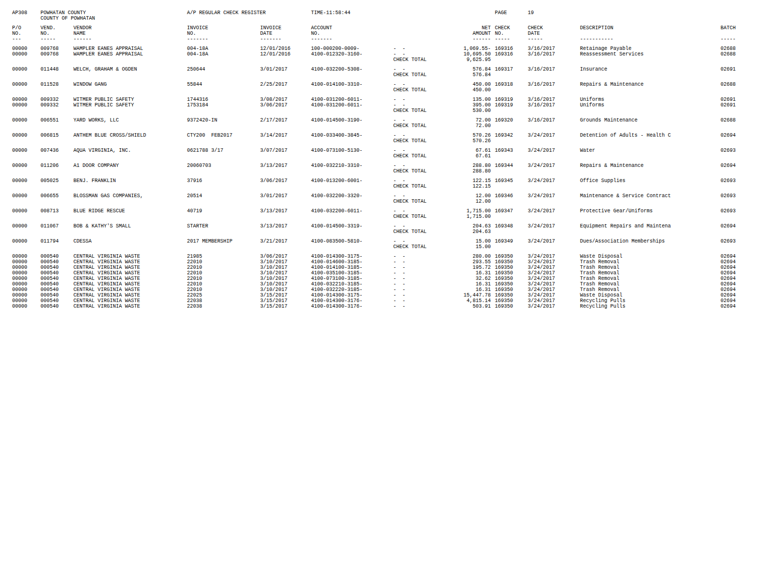| AP308 | POWHATAN COUNTY | A/P REGULAR CHECK REGISTER | TIME-11:58:44 | | PAGE | 19 | |
| | COUNTY OF POWHATAN | |
| P/O | VEND. | VENDOR | INVOICE | INVOICE | ACCOUNT | | NET | CHECK | CHECK | | DESCRIPTION | BATCH |
| NO. | NO. | NAME | NO. | DATE | NO. | | AMOUNT | NO. | DATE | | | |
| --- | ----- | ------ | ------- | ------- | ------- | | ------ | ----- | ----- | | ----------- | ----- |
| 00000 | 009768 | WAMPLER EANES APPRAISAL | 004-18A | 12/01/2016 | 100-000200-0009- | - - | 1,069.55- | 169316 | 3/16/2017 | | Retainage Payable | 02688 |
| 00000 | 009768 | WAMPLER EANES APPRAISAL | 004-18A | 12/01/2016 | 4100-012320-3160- | - - | 10,695.50 | 169316 | 3/16/2017 | | Reassessment Services | 02688 |
| | CHECK TOTAL | 9,625.95 | |
| 00000 | 011448 | WELCH, GRAHAM & OGDEN | 250644 | 3/01/2017 | 4100-032200-5308- | - - | 576.84 | 169317 | 3/16/2017 | | Insurance | 02691 |
| | CHECK TOTAL | 576.84 | |
| 00000 | 011528 | WINDOW GANG | 55844 | 2/25/2017 | 4100-014100-3310- | - - | 450.00 | 169318 | 3/16/2017 | | Repairs & Maintenance | 02688 |
| | CHECK TOTAL | 450.00 | |
| 00000 | 009332 | WITMER PUBLIC SAFETY | 1744316 | 3/08/2017 | 4100-031200-6011- | - - | 135.00 | 169319 | 3/16/2017 | | Uniforms | 02691 |
| 00000 | 009332 | WITMER PUBLIC SAFETY | 1753184 | 3/06/2017 | 4100-031200-6011- | - - | 395.00 | 169319 | 3/16/2017 | | Uniforms | 02691 |
| | CHECK TOTAL | 530.00 | |
| 00000 | 006551 | YARD WORKS, LLC | 9372420-IN | 2/17/2017 | 4100-014500-3190- | - - | 72.00 | 169320 | 3/16/2017 | | Grounds Maintenance | 02688 |
| | CHECK TOTAL | 72.00 | |
| 00000 | 006815 | ANTHEM BLUE CROSS/SHIELD | CTY200 FEB2017 | 3/14/2017 | 4100-033400-3845- | - - | 570.26 | 169342 | 3/24/2017 | | Detention of Adults - Health C | 02694 |
| | CHECK TOTAL | 570.26 | |
| 00000 | 007436 | AQUA VIRGINIA, INC. | 0621788 3/17 | 3/07/2017 | 4100-073100-5130- | - - | 67.61 | 169343 | 3/24/2017 | | Water | 02693 |
| | CHECK TOTAL | 67.61 | |
| 00000 | 011206 | A1 DOOR COMPANY | 20060703 | 3/13/2017 | 4100-032210-3310- | - - | 288.80 | 169344 | 3/24/2017 | | Repairs & Maintenance | 02694 |
| | CHECK TOTAL | 288.80 | |
| 00000 | 005025 | BENJ. FRANKLIN | 37916 | 3/06/2017 | 4100-013200-6001- | - - | 122.15 | 169345 | 3/24/2017 | | Office Supplies | 02693 |
| | CHECK TOTAL | 122.15 | |
| 00000 | 006655 | BLOSSMAN GAS COMPANIES, | 20514 | 3/01/2017 | 4100-032200-3320- | - - | 12.00 | 169346 | 3/24/2017 | | Maintenance & Service Contract | 02693 |
| | CHECK TOTAL | 12.00 | |
| 00000 | 008713 | BLUE RIDGE RESCUE | 40719 | 3/13/2017 | 4100-032200-6011- | - - | 1,715.00 | 169347 | 3/24/2017 | | Protective Gear/Uniforms | 02693 |
| | CHECK TOTAL | 1,715.00 | |
| 00000 | 011067 | BOB & KATHY'S SMALL | STARTER | 3/13/2017 | 4100-014500-3319- | - - | 204.63 | 169348 | 3/24/2017 | | Equipment Repairs and Maintena | 02694 |
| | CHECK TOTAL | 204.63 | |
| 00000 | 011794 | CDESSA | 2017 MEMBERSHIP | 3/21/2017 | 4100-083500-5810- | - - | 15.00 | 169349 | 3/24/2017 | | Dues/Association Memberships | 02693 |
| | CHECK TOTAL | 15.00 | |
| 00000 | 000540 | CENTRAL VIRGINIA WASTE | 21985 | 3/06/2017 | 4100-014300-3175- | - - | 280.00 | 169350 | 3/24/2017 | | Waste Disposal | 02694 |
| 00000 | 000540 | CENTRAL VIRGINIA WASTE | 22010 | 3/10/2017 | 4100-014600-3185- | - - | 293.55 | 169350 | 3/24/2017 | | Trash Removal | 02694 |
| 00000 | 000540 | CENTRAL VIRGINIA WASTE | 22010 | 3/10/2017 | 4100-014100-3185- | - - | 195.72 | 169350 | 3/24/2017 | | Trash Removal | 02694 |
| 00000 | 000540 | CENTRAL VIRGINIA WASTE | 22010 | 3/10/2017 | 4100-035100-3185- | - - | 16.31 | 169350 | 3/24/2017 | | Trash Removal | 02694 |
| 00000 | 000540 | CENTRAL VIRGINIA WASTE | 22010 | 3/10/2017 | 4100-073100-3185- | - - | 32.62 | 169350 | 3/24/2017 | | Trash Removal | 02694 |
| 00000 | 000540 | CENTRAL VIRGINIA WASTE | 22010 | 3/10/2017 | 4100-032210-3185- | - - | 16.31 | 169350 | 3/24/2017 | | Trash Removal | 02694 |
| 00000 | 000540 | CENTRAL VIRGINIA WASTE | 22010 | 3/10/2017 | 4100-032220-3185- | - - | 16.31 | 169350 | 3/24/2017 | | Trash Removal | 02694 |
| 00000 | 000540 | CENTRAL VIRGINIA WASTE | 22025 | 3/15/2017 | 4100-014300-3175- | - - | 15,447.78 | 169350 | 3/24/2017 | | Waste Disposal | 02694 |
| 00000 | 000540 | CENTRAL VIRGINIA WASTE | 22038 | 3/15/2017 | 4100-014300-3176- | - - | 4,815.14 | 169350 | 3/24/2017 | | Recycling Pulls | 02694 |
| 00000 | 000540 | CENTRAL VIRGINIA WASTE | 22038 | 3/15/2017 | 4100-014300-3176- | - - | 503.91 | 169350 | 3/24/2017 | | Recycling Pulls | 02694 |